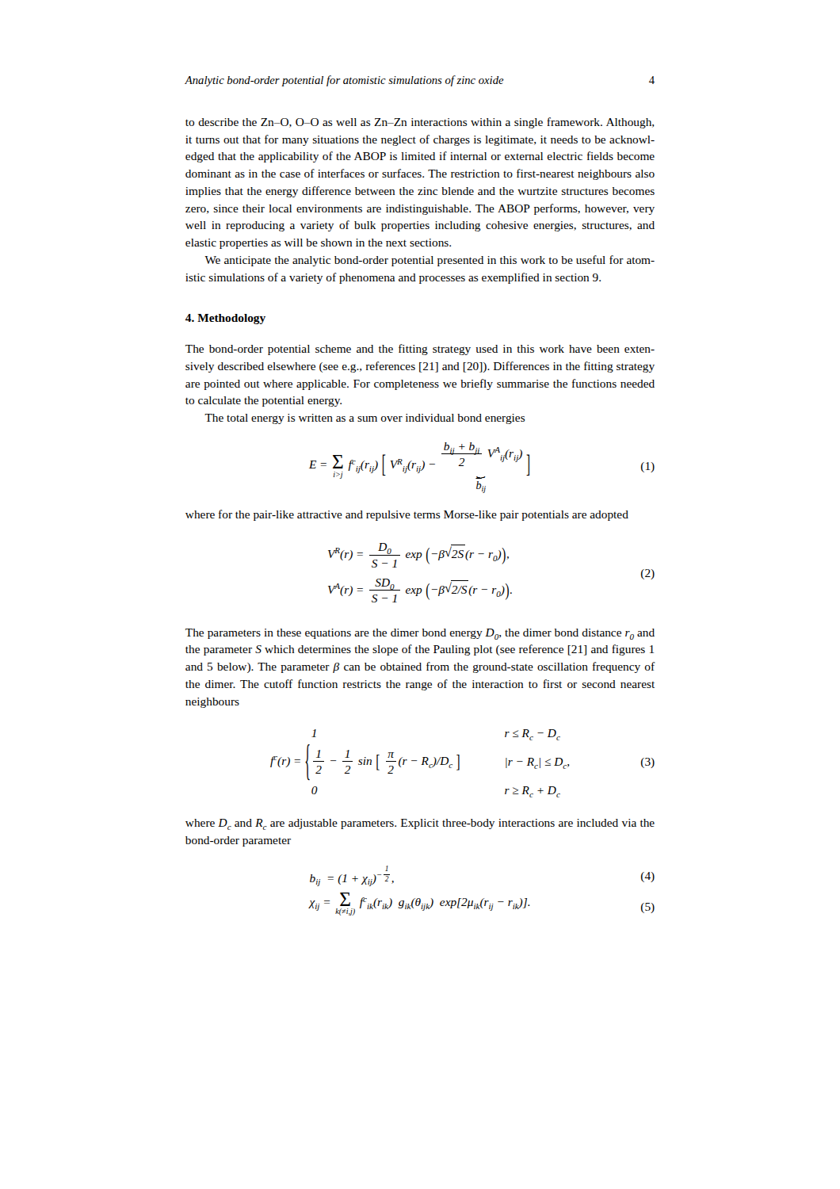Analytic bond-order potential for atomistic simulations of zinc oxide 4
to describe the Zn–O, O–O as well as Zn–Zn interactions within a single framework. Although, it turns out that for many situations the neglect of charges is legitimate, it needs to be acknowledged that the applicability of the ABOP is limited if internal or external electric fields become dominant as in the case of interfaces or surfaces. The restriction to first-nearest neighbours also implies that the energy difference between the zinc blende and the wurtzite structures becomes zero, since their local environments are indistinguishable. The ABOP performs, however, very well in reproducing a variety of bulk properties including cohesive energies, structures, and elastic properties as will be shown in the next sections.
We anticipate the analytic bond-order potential presented in this work to be useful for atomistic simulations of a variety of phenomena and processes as exemplified in section 9.
4. Methodology
The bond-order potential scheme and the fitting strategy used in this work have been extensively described elsewhere (see e.g., references [21] and [20]). Differences in the fitting strategy are pointed out where applicable. For completeness we briefly summarise the functions needed to calculate the potential energy.
The total energy is written as a sum over individual bond energies
E = Σi>j fcij(rij) [ VRij(rij) − bij + bji 2 VAij(rij) ⏟ bij ] (1)
where for the pair-like attractive and repulsive terms Morse-like pair potentials are adopted
VR(r) = D0 S − 1 exp (−β2S(r − r0)), VA(r) = SD0 S − 1 exp (−β2/S(r − r0)). (2)
The parameters in these equations are the dimer bond energy D0, the dimer bond distance r0 and the parameter S which determines the slope of the Pauling plot (see reference [21] and figures 1 and 5 below). The parameter β can be obtained from the ground-state oscillation frequency of the dimer. The cutoff function restricts the range of the interaction to first or second nearest neighbours
fc(r) =
| 1 | r ≤ R c − D c |
| 1 2 − 1 2 sin [ π 2 (r − R c )/D c ] | /r − R c / ≤ D c , |
| 0 | r ≥ R c + D c |
(3)
where Dc and Rc are adjustable parameters. Explicit three-body interactions are included via the bond-order parameter
bij = (1 + χij)−12, (4) χij = Σk(≠i,j) fcik(rik) gik(θijk) exp[2μik(rij − rik)]. (5)